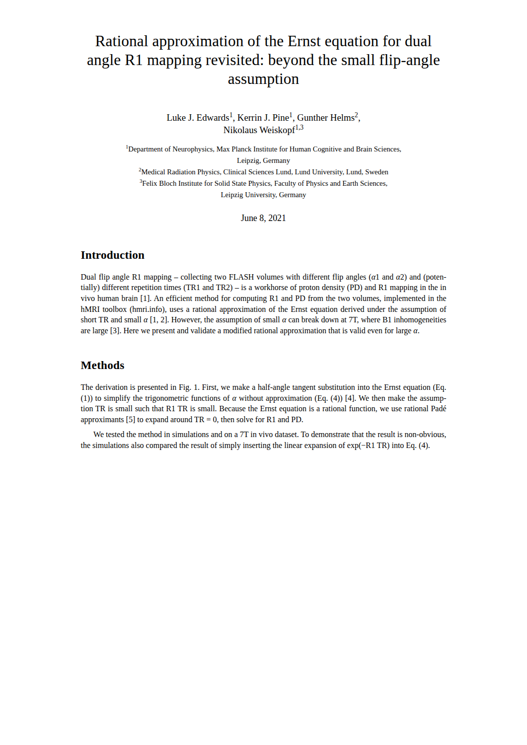Rational approximation of the Ernst equation for dual angle R1 mapping revisited: beyond the small flip-angle assumption
Luke J. Edwards1, Kerrin J. Pine1, Gunther Helms2,
Nikolaus Weiskopf1,3
1Department of Neurophysics, Max Planck Institute for Human Cognitive and Brain Sciences,
Leipzig, Germany
2Medical Radiation Physics, Clinical Sciences Lund, Lund University, Lund, Sweden
3Felix Bloch Institute for Solid State Physics, Faculty of Physics and Earth Sciences,
Leipzig University, Germany
June 8, 2021
Introduction
Dual flip angle R1 mapping – collecting two FLASH volumes with different flip angles (α1 and α2) and (potentially) different repetition times (TR1 and TR2) – is a workhorse of proton density (PD) and R1 mapping in the in vivo human brain [1]. An efficient method for computing R1 and PD from the two volumes, implemented in the hMRI toolbox (hmri.info), uses a rational approximation of the Ernst equation derived under the assumption of short TR and small α [1, 2]. However, the assumption of small α can break down at 7T, where B1 inhomogeneities are large [3]. Here we present and validate a modified rational approximation that is valid even for large α.
Methods
The derivation is presented in Fig. 1. First, we make a half-angle tangent substitution into the Ernst equation (Eq. (1)) to simplify the trigonometric functions of α without approximation (Eq. (4)) [4]. We then make the assumption TR is small such that R1 TR is small. Because the Ernst equation is a rational function, we use rational Padé approximants [5] to expand around TR = 0, then solve for R1 and PD.
We tested the method in simulations and on a 7T in vivo dataset. To demonstrate that the result is non-obvious, the simulations also compared the result of simply inserting the linear expansion of exp(−R1 TR) into Eq. (4).